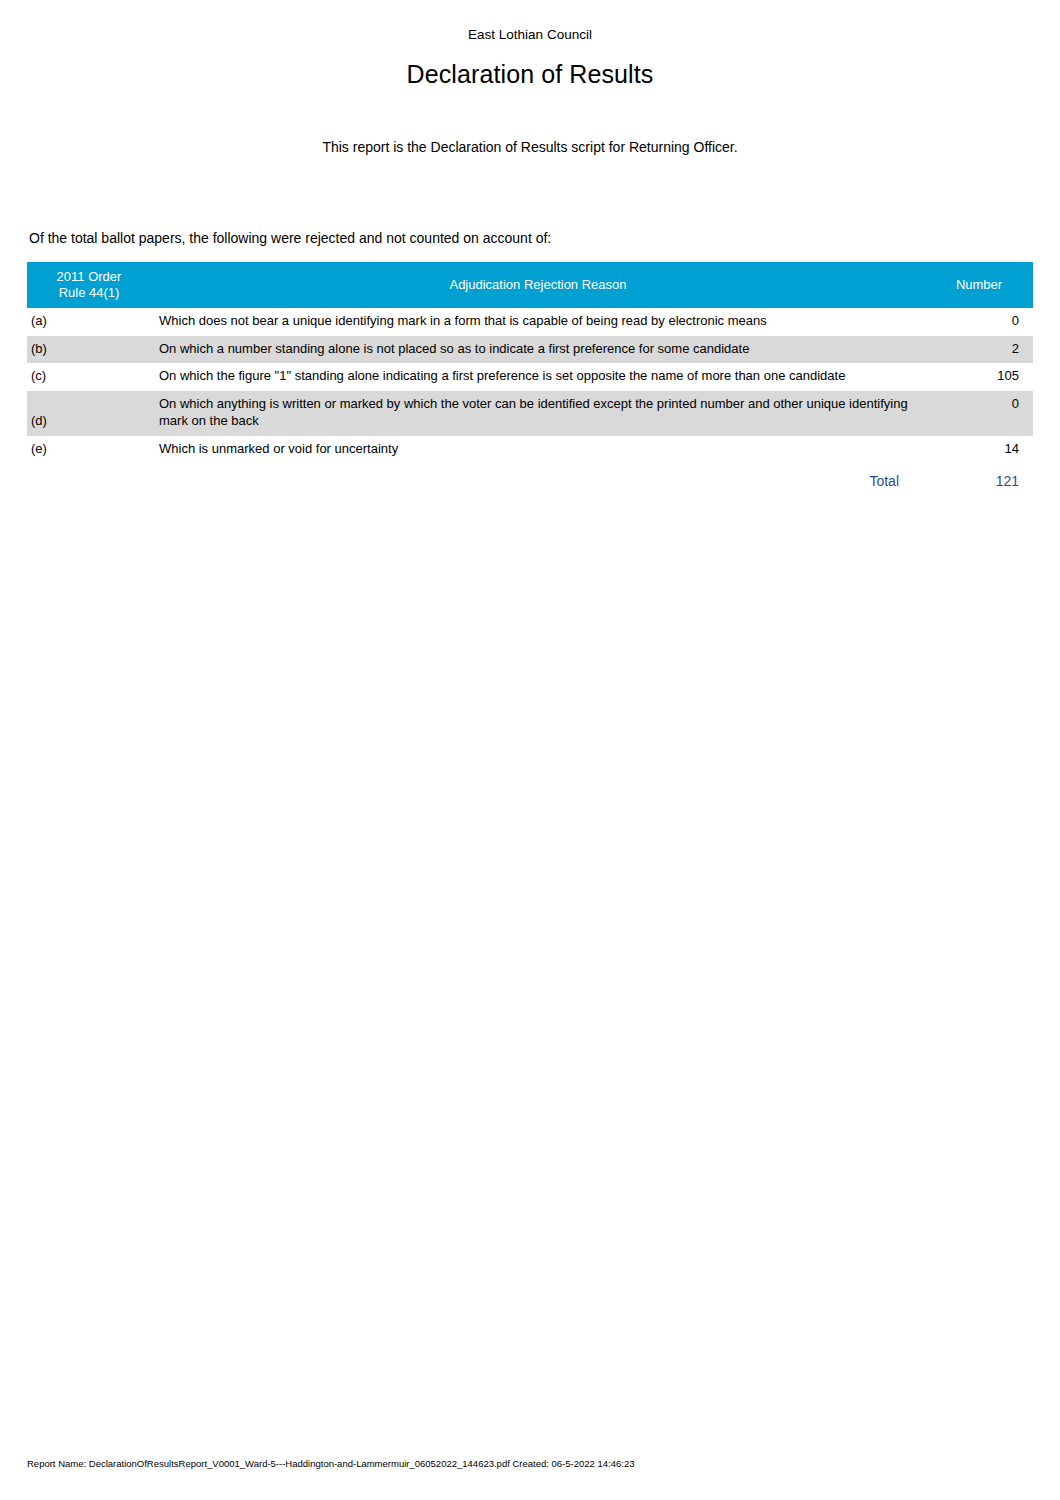East Lothian Council
Declaration of Results
This report is the Declaration of Results script for Returning Officer.
Of the total ballot papers, the following were rejected and not counted on account of:
| 2011 Order Rule 44(1) | Adjudication Rejection Reason | Number |
| --- | --- | --- |
| (a) | Which does not bear a unique identifying mark in a form that is capable of being read by electronic means | 0 |
| (b) | On which a number standing alone is not placed so as to indicate a first preference for some candidate | 2 |
| (c) | On which the figure "1" standing alone indicating a first preference is set opposite the name of more than one candidate | 105 |
| (d) | On which anything is written or marked by which the voter can be identified except the printed number and other unique identifying mark on the back | 0 |
| (e) | Which is unmarked or void for uncertainty | 14 |
| | Total | 121 |
Report Name: DeclarationOfResultsReport_V0001_Ward-5---Haddington-and-Lammermuir_06052022_144623.pdf Created: 06-5-2022 14:46:23